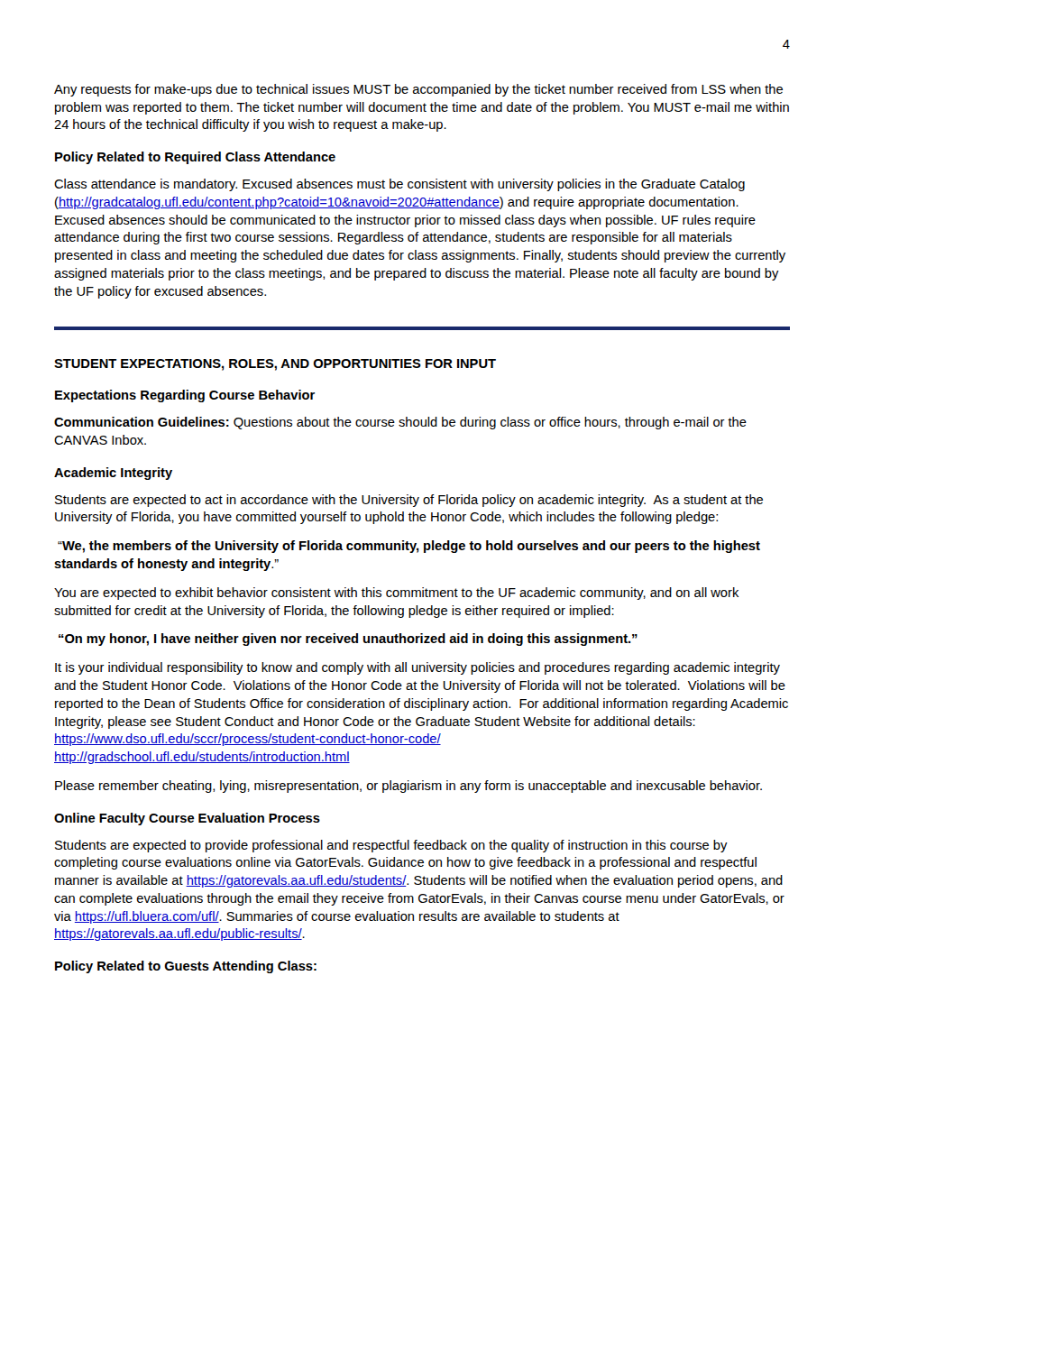4
Any requests for make-ups due to technical issues MUST be accompanied by the ticket number received from LSS when the problem was reported to them. The ticket number will document the time and date of the problem. You MUST e-mail me within 24 hours of the technical difficulty if you wish to request a make-up.
Policy Related to Required Class Attendance
Class attendance is mandatory. Excused absences must be consistent with university policies in the Graduate Catalog (http://gradcatalog.ufl.edu/content.php?catoid=10&navoid=2020#attendance) and require appropriate documentation. Excused absences should be communicated to the instructor prior to missed class days when possible. UF rules require attendance during the first two course sessions. Regardless of attendance, students are responsible for all materials presented in class and meeting the scheduled due dates for class assignments. Finally, students should preview the currently assigned materials prior to the class meetings, and be prepared to discuss the material. Please note all faculty are bound by the UF policy for excused absences.
STUDENT EXPECTATIONS, ROLES, AND OPPORTUNITIES FOR INPUT
Expectations Regarding Course Behavior
Communication Guidelines: Questions about the course should be during class or office hours, through e-mail or the CANVAS Inbox.
Academic Integrity
Students are expected to act in accordance with the University of Florida policy on academic integrity. As a student at the University of Florida, you have committed yourself to uphold the Honor Code, which includes the following pledge:
“We, the members of the University of Florida community, pledge to hold ourselves and our peers to the highest standards of honesty and integrity.”
You are expected to exhibit behavior consistent with this commitment to the UF academic community, and on all work submitted for credit at the University of Florida, the following pledge is either required or implied:
“On my honor, I have neither given nor received unauthorized aid in doing this assignment.”
It is your individual responsibility to know and comply with all university policies and procedures regarding academic integrity and the Student Honor Code. Violations of the Honor Code at the University of Florida will not be tolerated. Violations will be reported to the Dean of Students Office for consideration of disciplinary action. For additional information regarding Academic Integrity, please see Student Conduct and Honor Code or the Graduate Student Website for additional details:
https://www.dso.ufl.edu/sccr/process/student-conduct-honor-code/
http://gradschool.ufl.edu/students/introduction.html
Please remember cheating, lying, misrepresentation, or plagiarism in any form is unacceptable and inexcusable behavior.
Online Faculty Course Evaluation Process
Students are expected to provide professional and respectful feedback on the quality of instruction in this course by completing course evaluations online via GatorEvals. Guidance on how to give feedback in a professional and respectful manner is available at https://gatorevals.aa.ufl.edu/students/. Students will be notified when the evaluation period opens, and can complete evaluations through the email they receive from GatorEvals, in their Canvas course menu under GatorEvals, or via https://ufl.bluera.com/ufl/. Summaries of course evaluation results are available to students at https://gatorevals.aa.ufl.edu/public-results/.
Policy Related to Guests Attending Class: